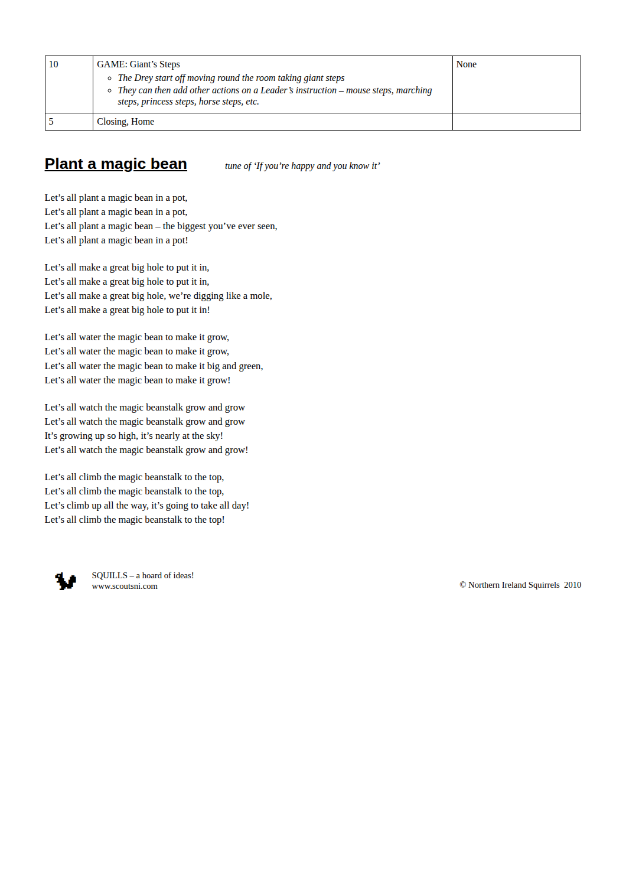| 10 | GAME: Giant’s Steps The Drey start off moving round the room taking giant steps They can then add other actions on a Leader’s instruction – mouse steps, marching steps, princess steps, horse steps, etc. | None |
| 5 | Closing, Home | |
Plant a magic bean
tune of ‘If you’re happy and you know it’
Let’s all plant a magic bean in a pot,
Let’s all plant a magic bean in a pot,
Let’s all plant a magic bean – the biggest you’ve ever seen,
Let’s all plant a magic bean in a pot!
Let’s all make a great big hole to put it in,
Let’s all make a great big hole to put it in,
Let’s all make a great big hole, we’re digging like a mole,
Let’s all make a great big hole to put it in!
Let’s all water the magic bean to make it grow,
Let’s all water the magic bean to make it grow,
Let’s all water the magic bean to make it big and green,
Let’s all water the magic bean to make it grow!
Let’s all watch the magic beanstalk grow and grow
Let’s all watch the magic beanstalk grow and grow
It’s growing up so high, it’s nearly at the sky!
Let’s all watch the magic beanstalk grow and grow!
Let’s all climb the magic beanstalk to the top,
Let’s all climb the magic beanstalk to the top,
Let’s climb up all the way, it’s going to take all day!
Let’s all climb the magic beanstalk to the top!
🐿
SQUILLS – a hoard of ideas!
www.scoutsni.com
© Northern Ireland Squirrels 2010